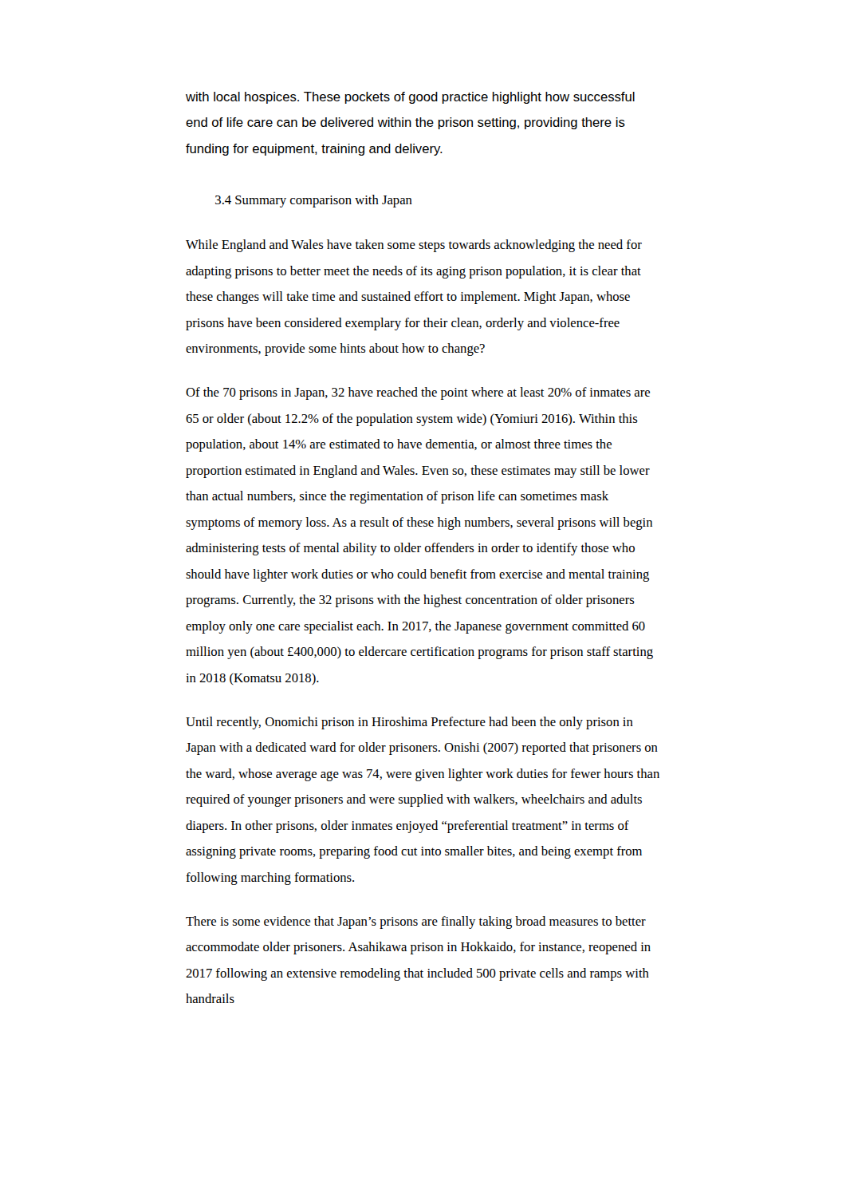with local hospices. These pockets of good practice highlight how successful end of life care can be delivered within the prison setting, providing there is funding for equipment, training and delivery.
3.4 Summary comparison with Japan
While England and Wales have taken some steps towards acknowledging the need for adapting prisons to better meet the needs of its aging prison population, it is clear that these changes will take time and sustained effort to implement. Might Japan, whose prisons have been considered exemplary for their clean, orderly and violence-free environments, provide some hints about how to change?
Of the 70 prisons in Japan, 32 have reached the point where at least 20% of inmates are 65 or older (about 12.2% of the population system wide) (Yomiuri 2016). Within this population, about 14% are estimated to have dementia, or almost three times the proportion estimated in England and Wales. Even so, these estimates may still be lower than actual numbers, since the regimentation of prison life can sometimes mask symptoms of memory loss. As a result of these high numbers, several prisons will begin administering tests of mental ability to older offenders in order to identify those who should have lighter work duties or who could benefit from exercise and mental training programs. Currently, the 32 prisons with the highest concentration of older prisoners employ only one care specialist each. In 2017, the Japanese government committed 60 million yen (about £400,000) to eldercare certification programs for prison staff starting in 2018 (Komatsu 2018).
Until recently, Onomichi prison in Hiroshima Prefecture had been the only prison in Japan with a dedicated ward for older prisoners. Onishi (2007) reported that prisoners on the ward, whose average age was 74, were given lighter work duties for fewer hours than required of younger prisoners and were supplied with walkers, wheelchairs and adults diapers. In other prisons, older inmates enjoyed “preferential treatment” in terms of assigning private rooms, preparing food cut into smaller bites, and being exempt from following marching formations.
There is some evidence that Japan’s prisons are finally taking broad measures to better accommodate older prisoners. Asahikawa prison in Hokkaido, for instance, reopened in 2017 following an extensive remodeling that included 500 private cells and ramps with handrails